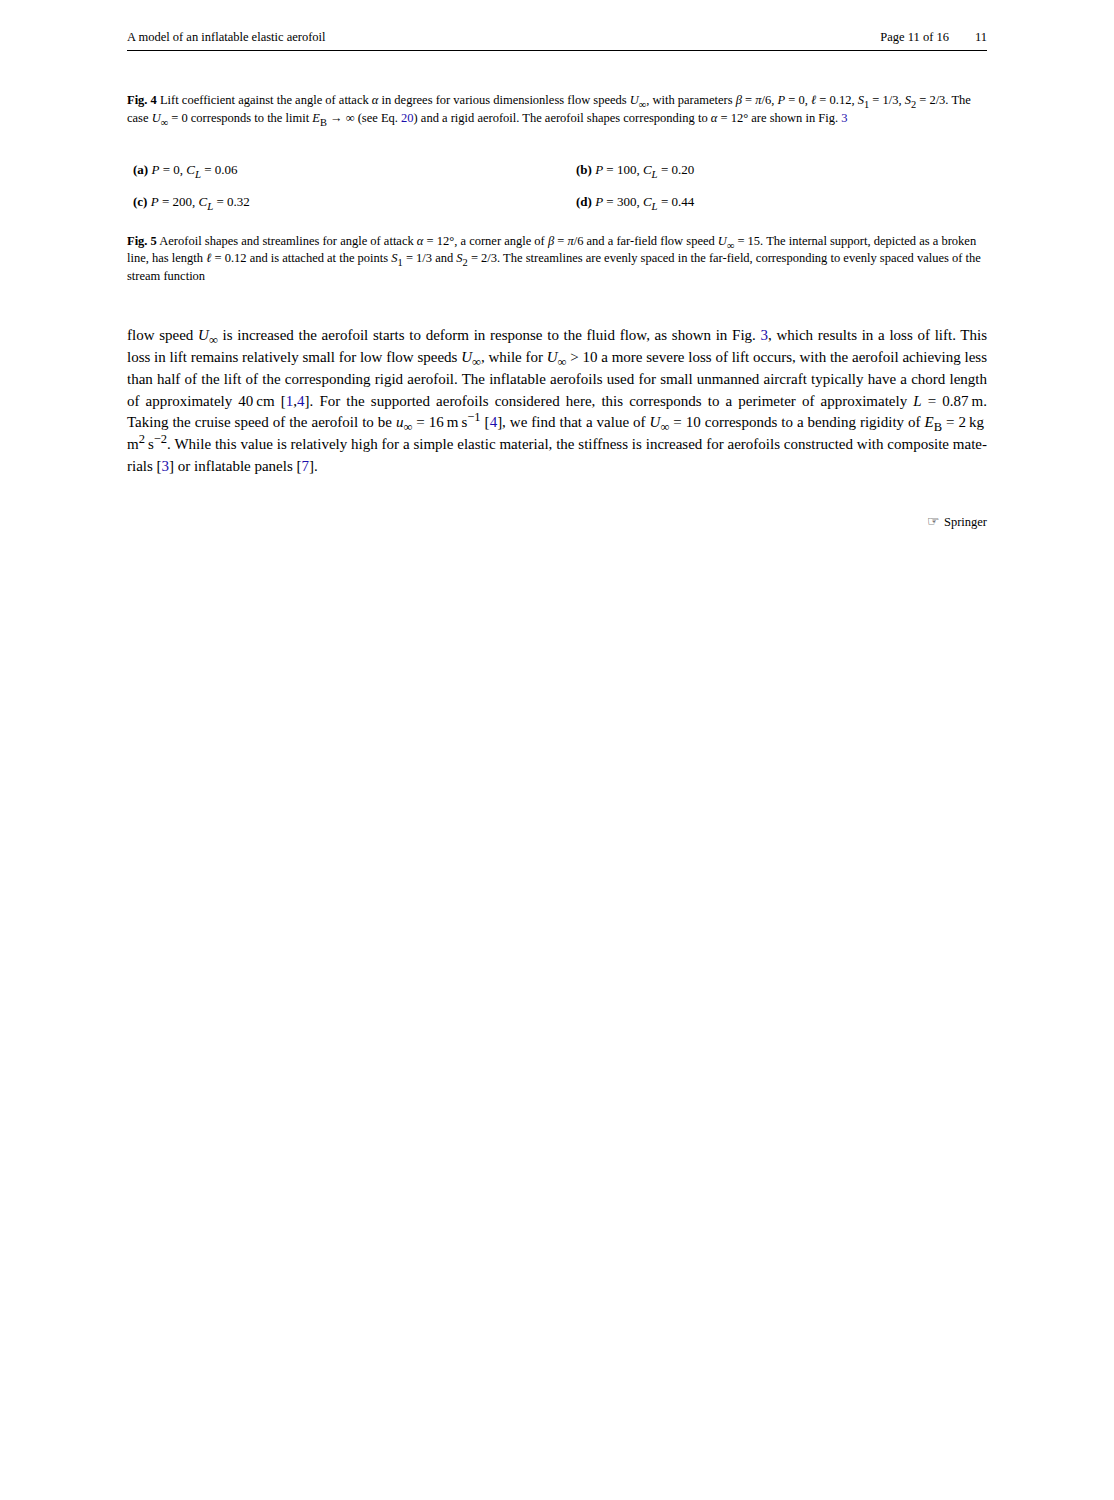A model of an inflatable elastic aerofoil
Page 11 of 1611
Fig. 4 Lift coefficient against the angle of attack α in degrees for various dimensionless flow speeds U∞, with parameters β = π/6, P = 0, ℓ = 0.12, S1 = 1/3, S2 = 2/3. The case U∞ = 0 corresponds to the limit EB → ∞ (see Eq. 20) and a rigid aerofoil. The aerofoil shapes corresponding to α = 12° are shown in Fig. 3
(a) P = 0, CL = 0.06
(b) P = 100, CL = 0.20
(c) P = 200, CL = 0.32
(d) P = 300, CL = 0.44
Fig. 5 Aerofoil shapes and streamlines for angle of attack α = 12°, a corner angle of β = π/6 and a far-field flow speed U∞ = 15. The internal support, depicted as a broken line, has length ℓ = 0.12 and is attached at the points S1 = 1/3 and S2 = 2/3. The streamlines are evenly spaced in the far-field, corresponding to evenly spaced values of the stream function
flow speed U∞ is increased the aerofoil starts to deform in response to the fluid flow, as shown in Fig. 3, which results in a loss of lift. This loss in lift remains relatively small for low flow speeds U∞, while for U∞ > 10 a more severe loss of lift occurs, with the aerofoil achieving less than half of the lift of the corresponding rigid aerofoil. The inflatable aerofoils used for small unmanned aircraft typically have a chord length of approximately 40 cm [1,4]. For the supported aerofoils considered here, this corresponds to a perimeter of approximately L = 0.87 m. Taking the cruise speed of the aerofoil to be u∞ = 16 m s−1 [4], we find that a value of U∞ = 10 corresponds to a bending rigidity of EB = 2 kg m2 s−2. While this value is relatively high for a simple elastic material, the stiffness is increased for aerofoils constructed with composite materials [3] or inflatable panels [7].
☞Springer